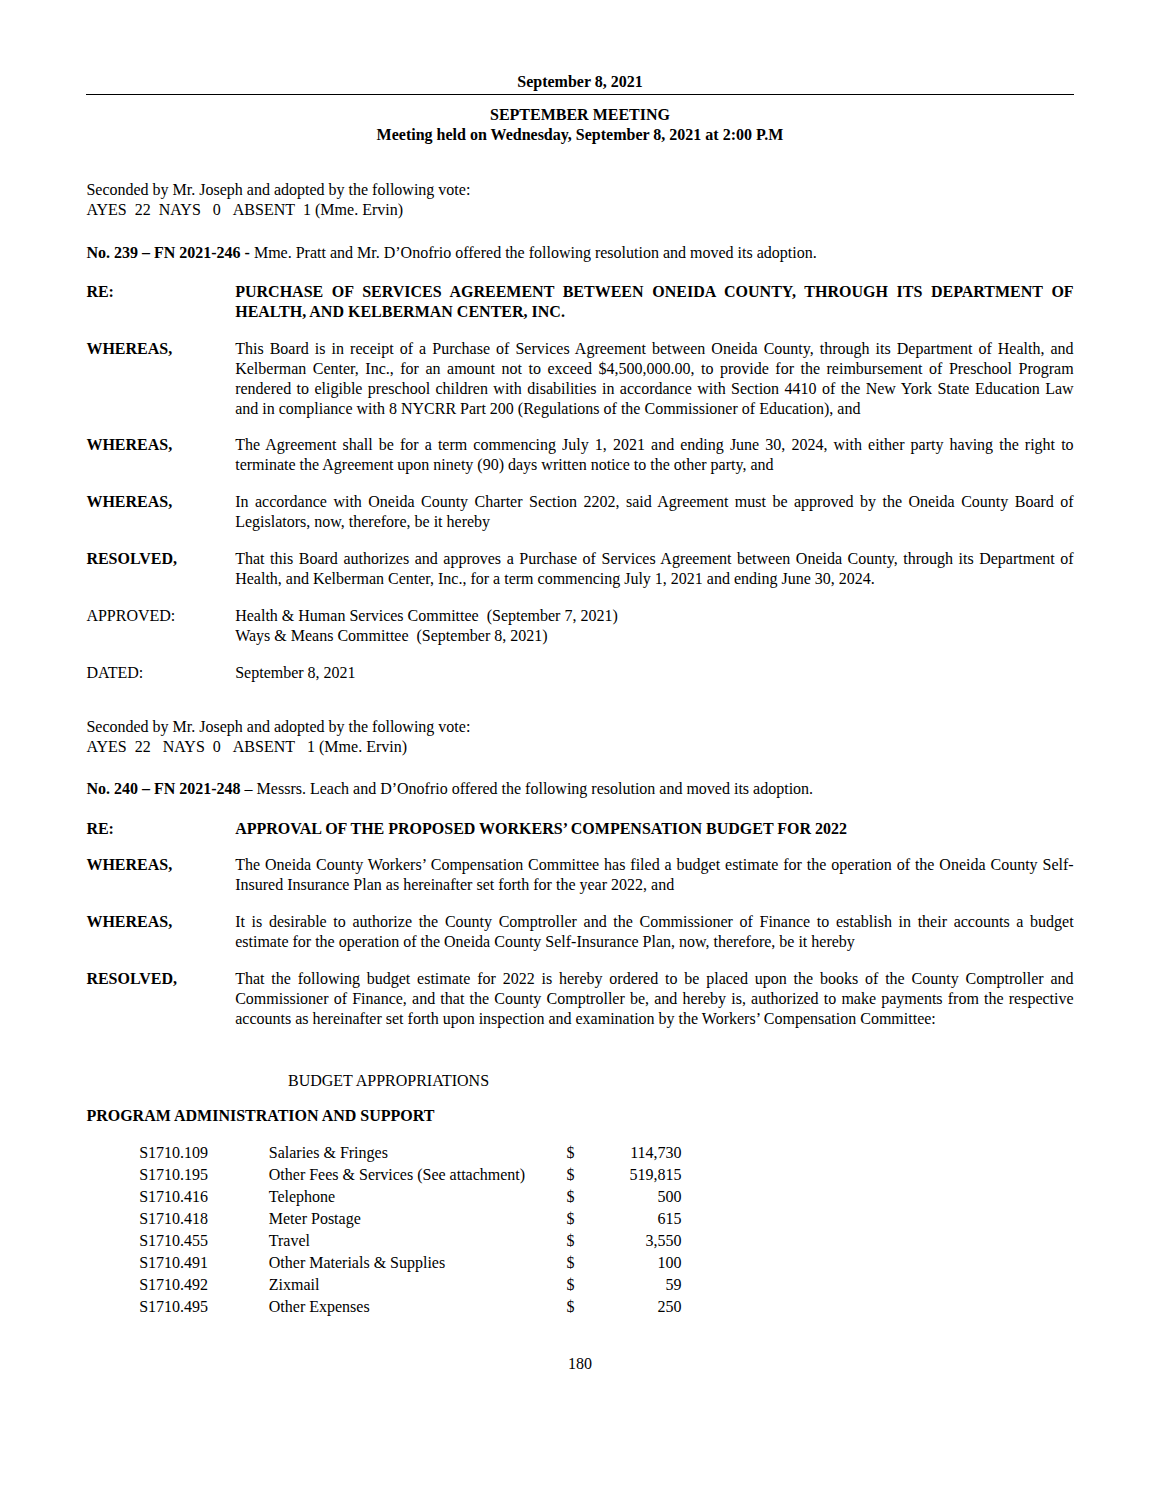September 8, 2021
SEPTEMBER MEETING
Meeting held on Wednesday, September 8, 2021 at 2:00 P.M
Seconded by Mr. Joseph and adopted by the following vote: AYES 22 NAYS 0 ABSENT 1 (Mme. Ervin)
No. 239 – FN 2021-246 - Mme. Pratt and Mr. D’Onofrio offered the following resolution and moved its adoption.
| RE: | PURCHASE OF SERVICES AGREEMENT BETWEEN ONEIDA COUNTY, THROUGH ITS DEPARTMENT OF HEALTH, AND KELBERMAN CENTER, INC. |
| WHEREAS, | This Board is in receipt of a Purchase of Services Agreement between Oneida County, through its Department of Health, and Kelberman Center, Inc., for an amount not to exceed $4,500,000.00, to provide for the reimbursement of Preschool Program rendered to eligible preschool children with disabilities in accordance with Section 4410 of the New York State Education Law and in compliance with 8 NYCRR Part 200 (Regulations of the Commissioner of Education), and |
| WHEREAS, | The Agreement shall be for a term commencing July 1, 2021 and ending June 30, 2024, with either party having the right to terminate the Agreement upon ninety (90) days written notice to the other party, and |
| WHEREAS, | In accordance with Oneida County Charter Section 2202, said Agreement must be approved by the Oneida County Board of Legislators, now, therefore, be it hereby |
| RESOLVED, | That this Board authorizes and approves a Purchase of Services Agreement between Oneida County, through its Department of Health, and Kelberman Center, Inc., for a term commencing July 1, 2021 and ending June 30, 2024. |
| APPROVED: | Health & Human Services Committee (September 7, 2021) Ways & Means Committee (September 8, 2021) |
| DATED: | September 8, 2021 |
Seconded by Mr. Joseph and adopted by the following vote: AYES 22 NAYS 0 ABSENT 1 (Mme. Ervin)
No. 240 – FN 2021-248 – Messrs. Leach and D’Onofrio offered the following resolution and moved its adoption.
| RE: | APPROVAL OF THE PROPOSED WORKERS’ COMPENSATION BUDGET FOR 2022 |
| WHEREAS, | The Oneida County Workers’ Compensation Committee has filed a budget estimate for the operation of the Oneida County Self-Insured Insurance Plan as hereinafter set forth for the year 2022, and |
| WHEREAS, | It is desirable to authorize the County Comptroller and the Commissioner of Finance to establish in their accounts a budget estimate for the operation of the Oneida County Self-Insurance Plan, now, therefore, be it hereby |
| RESOLVED, | That the following budget estimate for 2022 is hereby ordered to be placed upon the books of the County Comptroller and Commissioner of Finance, and that the County Comptroller be, and hereby is, authorized to make payments from the respective accounts as hereinafter set forth upon inspection and examination by the Workers’ Compensation Committee: |
BUDGET APPROPRIATIONS
PROGRAM ADMINISTRATION AND SUPPORT
| S1710.109 | Salaries & Fringes | $ | 114,730 |
| S1710.195 | Other Fees & Services (See attachment) | $ | 519,815 |
| S1710.416 | Telephone | $ | 500 |
| S1710.418 | Meter Postage | $ | 615 |
| S1710.455 | Travel | $ | 3,550 |
| S1710.491 | Other Materials & Supplies | $ | 100 |
| S1710.492 | Zixmail | $ | 59 |
| S1710.495 | Other Expenses | $ | 250 |
180